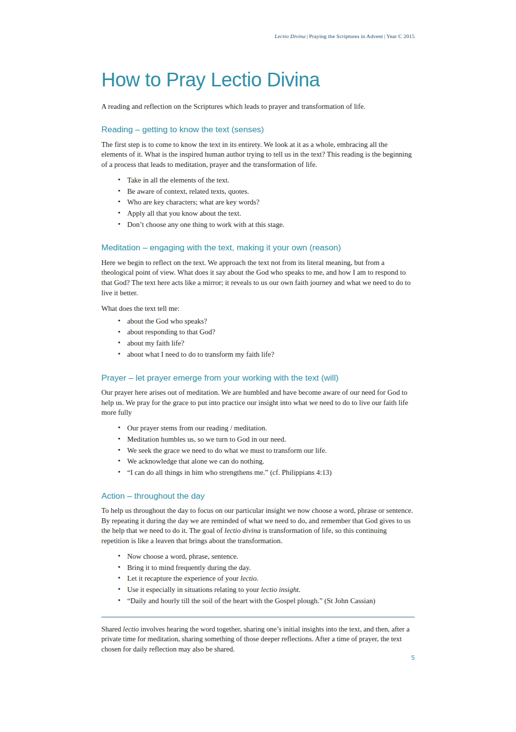Lectio Divina | Praying the Scriptures in Advent | Year C 2015
How to Pray Lectio Divina
A reading and reflection on the Scriptures which leads to prayer and transformation of life.
Reading – getting to know the text (senses)
The first step is to come to know the text in its entirety. We look at it as a whole, embracing all the elements of it. What is the inspired human author trying to tell us in the text? This reading is the beginning of a process that leads to meditation, prayer and the transformation of life.
Take in all the elements of the text.
Be aware of context, related texts, quotes.
Who are key characters; what are key words?
Apply all that you know about the text.
Don’t choose any one thing to work with at this stage.
Meditation – engaging with the text, making it your own (reason)
Here we begin to reflect on the text. We approach the text not from its literal meaning, but from a theological point of view. What does it say about the God who speaks to me, and how I am to respond to that God? The text here acts like a mirror; it reveals to us our own faith journey and what we need to do to live it better.
What does the text tell me:
about the God who speaks?
about responding to that God?
about my faith life?
about what I need to do to transform my faith life?
Prayer – let prayer emerge from your working with the text (will)
Our prayer here arises out of meditation. We are humbled and have become aware of our need for God to help us. We pray for the grace to put into practice our insight into what we need to do to live our faith life more fully
Our prayer stems from our reading / meditation.
Meditation humbles us, so we turn to God in our need.
We seek the grace we need to do what we must to transform our life.
We acknowledge that alone we can do nothing.
“I can do all things in him who strengthens me.” (cf. Philippians 4:13)
Action – throughout the day
To help us throughout the day to focus on our particular insight we now choose a word, phrase or sentence. By repeating it during the day we are reminded of what we need to do, and remember that God gives to us the help that we need to do it. The goal of lectio divina is transformation of life, so this continuing repetition is like a leaven that brings about the transformation.
Now choose a word, phrase, sentence.
Bring it to mind frequently during the day.
Let it recapture the experience of your lectio.
Use it especially in situations relating to your lectio insight.
“Daily and hourly till the soil of the heart with the Gospel plough.” (St John Cassian)
Shared lectio involves hearing the word together, sharing one’s initial insights into the text, and then, after a private time for meditation, sharing something of those deeper reflections. After a time of prayer, the text chosen for daily reflection may also be shared.
5